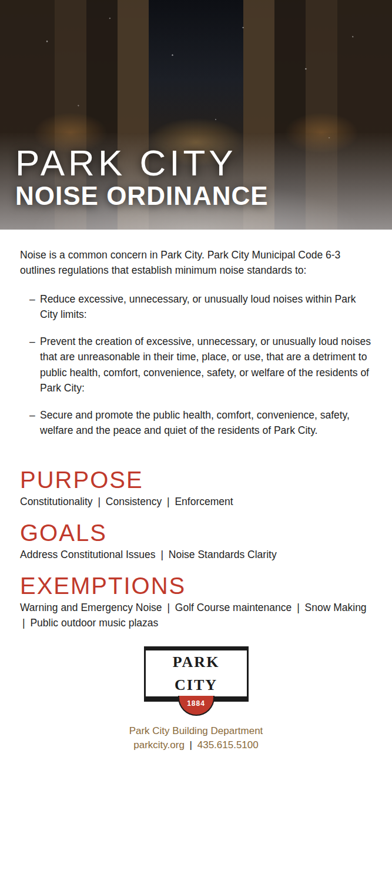PARK CITY NOISE ORDINANCE
Noise is a common concern in Park City. Park City Municipal Code 6-3 outlines regulations that establish minimum noise standards to:
Reduce excessive, unnecessary, or unusually loud noises within Park City limits:
Prevent the creation of excessive, unnecessary, or unusually loud noises that are unreasonable in their time, place, or use, that are a detriment to public health, comfort, convenience, safety, or welfare of the residents of Park City:
Secure and promote the public health, comfort, convenience, safety, welfare and the peace and quiet of the residents of Park City.
PURPOSE
Constitutionality | Consistency | Enforcement
GOALS
Address Constitutional Issues | Noise Standards Clarity
EXEMPTIONS
Warning and Emergency Noise | Golf Course maintenance | Snow Making | Public outdoor music plazas
PARK CITY
1884
Park City Building Department
parkcity.org | 435.615.5100